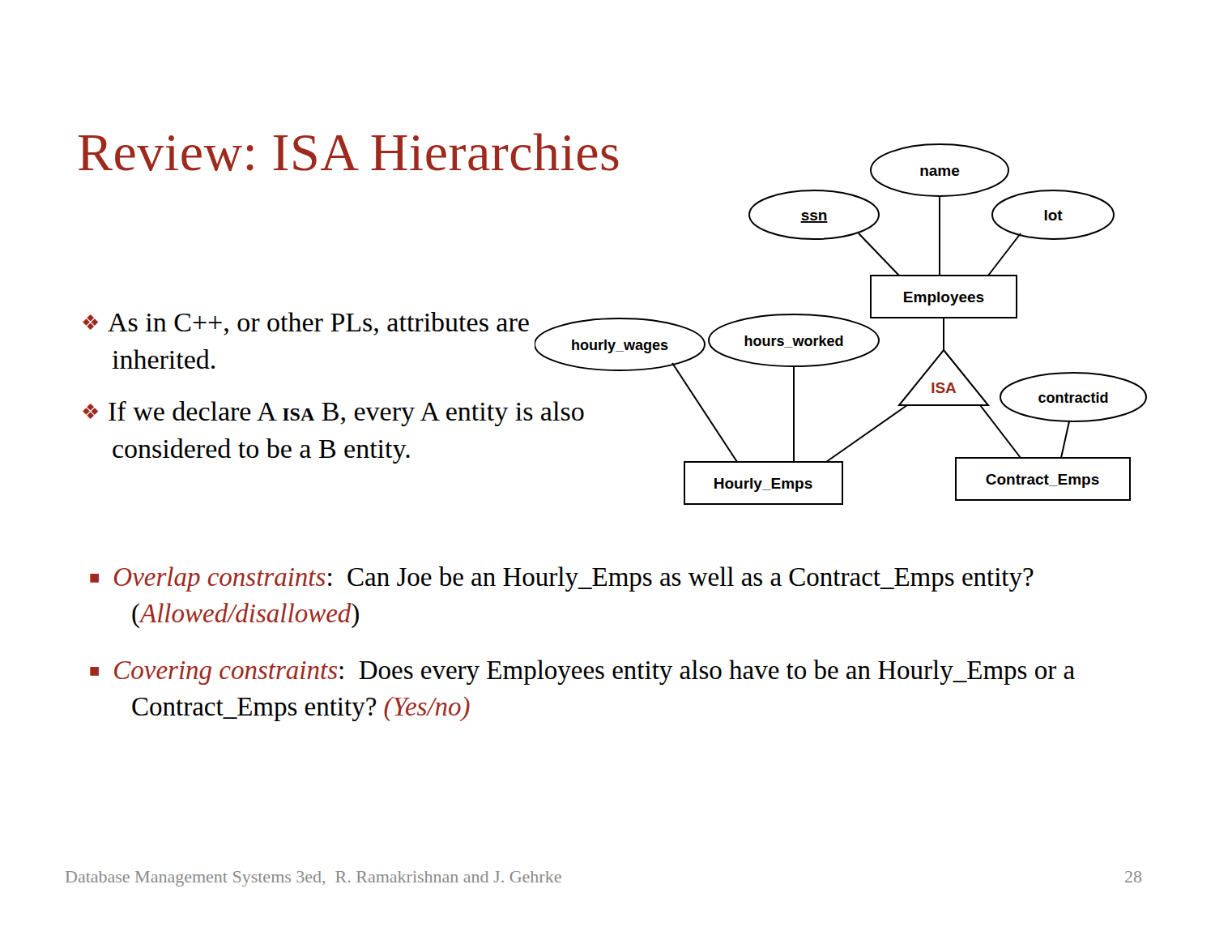Review: ISA Hierarchies
name ssn lot Employees ISA hourly_wages hours_worked contractid Hourly_Emps Contract_Emps
❖As in C++, or other PLs, attributes are inherited.
❖If we declare A isa B, every A entity is also considered to be a B entity.
■Overlap constraints: Can Joe be an Hourly_Emps as well as a Contract_Emps entity? (Allowed/disallowed)
■Covering constraints: Does every Employees entity also have to be an Hourly_Emps or a Contract_Emps entity? (Yes/no)
Database Management Systems 3ed, R. Ramakrishnan and J. Gehrke
28